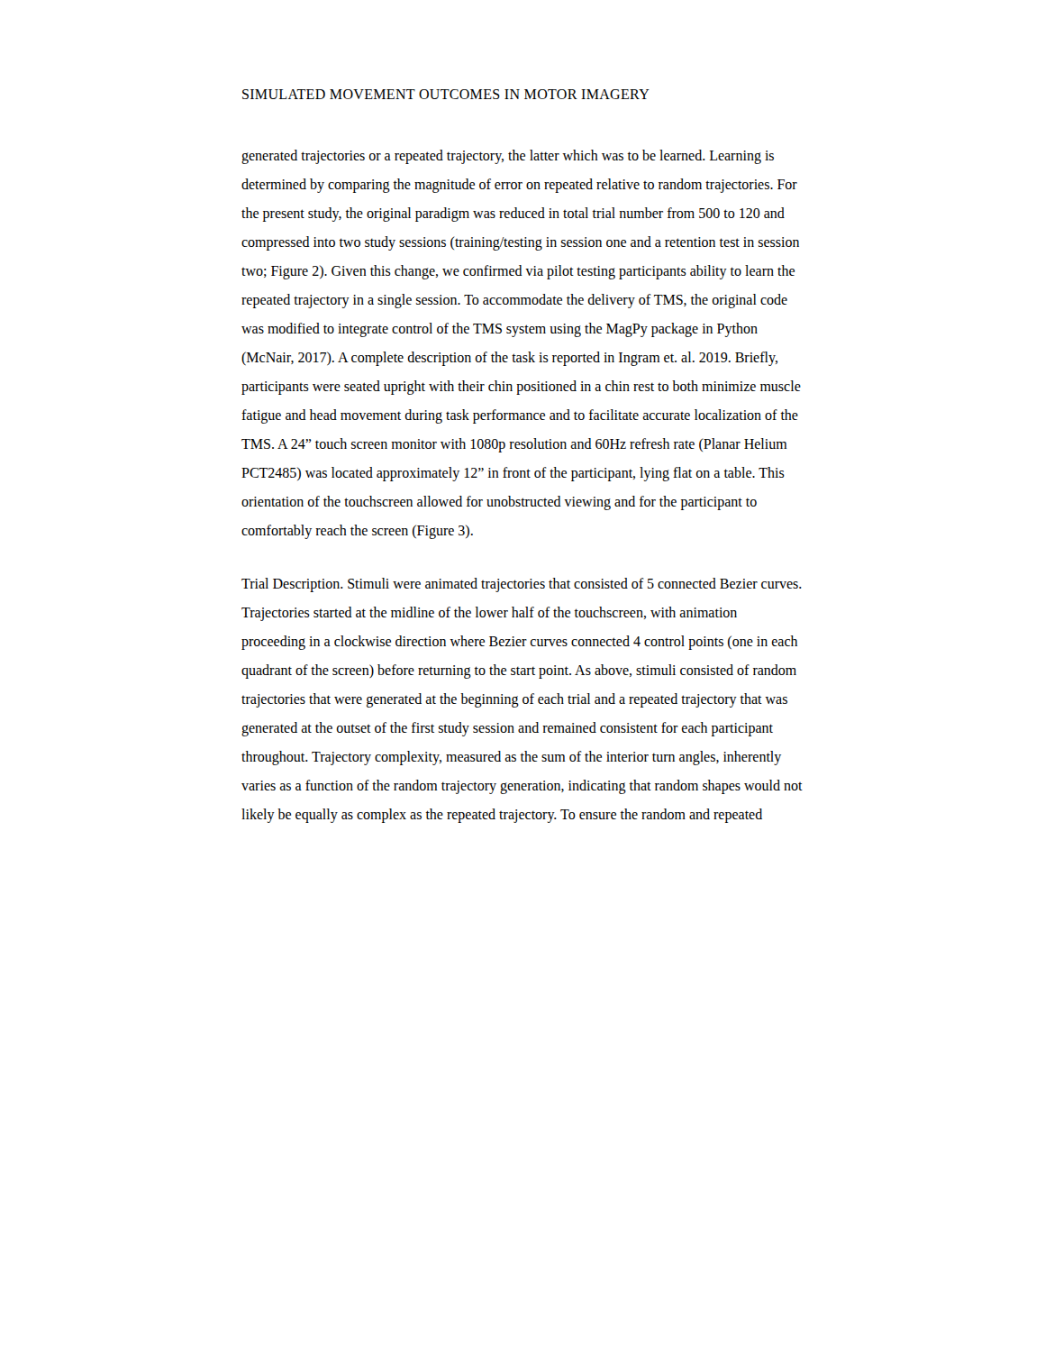SIMULATED MOVEMENT OUTCOMES IN MOTOR IMAGERY
generated trajectories or a repeated trajectory, the latter which was to be learned. Learning is determined by comparing the magnitude of error on repeated relative to random trajectories. For the present study, the original paradigm was reduced in total trial number from 500 to 120 and compressed into two study sessions (training/testing in session one and a retention test in session two; Figure 2). Given this change, we confirmed via pilot testing participants ability to learn the repeated trajectory in a single session. To accommodate the delivery of TMS, the original code was modified to integrate control of the TMS system using the MagPy package in Python (McNair, 2017). A complete description of the task is reported in Ingram et. al. 2019. Briefly, participants were seated upright with their chin positioned in a chin rest to both minimize muscle fatigue and head movement during task performance and to facilitate accurate localization of the TMS. A 24” touch screen monitor with 1080p resolution and 60Hz refresh rate (Planar Helium PCT2485) was located approximately 12” in front of the participant, lying flat on a table. This orientation of the touchscreen allowed for unobstructed viewing and for the participant to comfortably reach the screen (Figure 3).
Trial Description. Stimuli were animated trajectories that consisted of 5 connected Bezier curves. Trajectories started at the midline of the lower half of the touchscreen, with animation proceeding in a clockwise direction where Bezier curves connected 4 control points (one in each quadrant of the screen) before returning to the start point. As above, stimuli consisted of random trajectories that were generated at the beginning of each trial and a repeated trajectory that was generated at the outset of the first study session and remained consistent for each participant throughout. Trajectory complexity, measured as the sum of the interior turn angles, inherently varies as a function of the random trajectory generation, indicating that random shapes would not likely be equally as complex as the repeated trajectory. To ensure the random and repeated